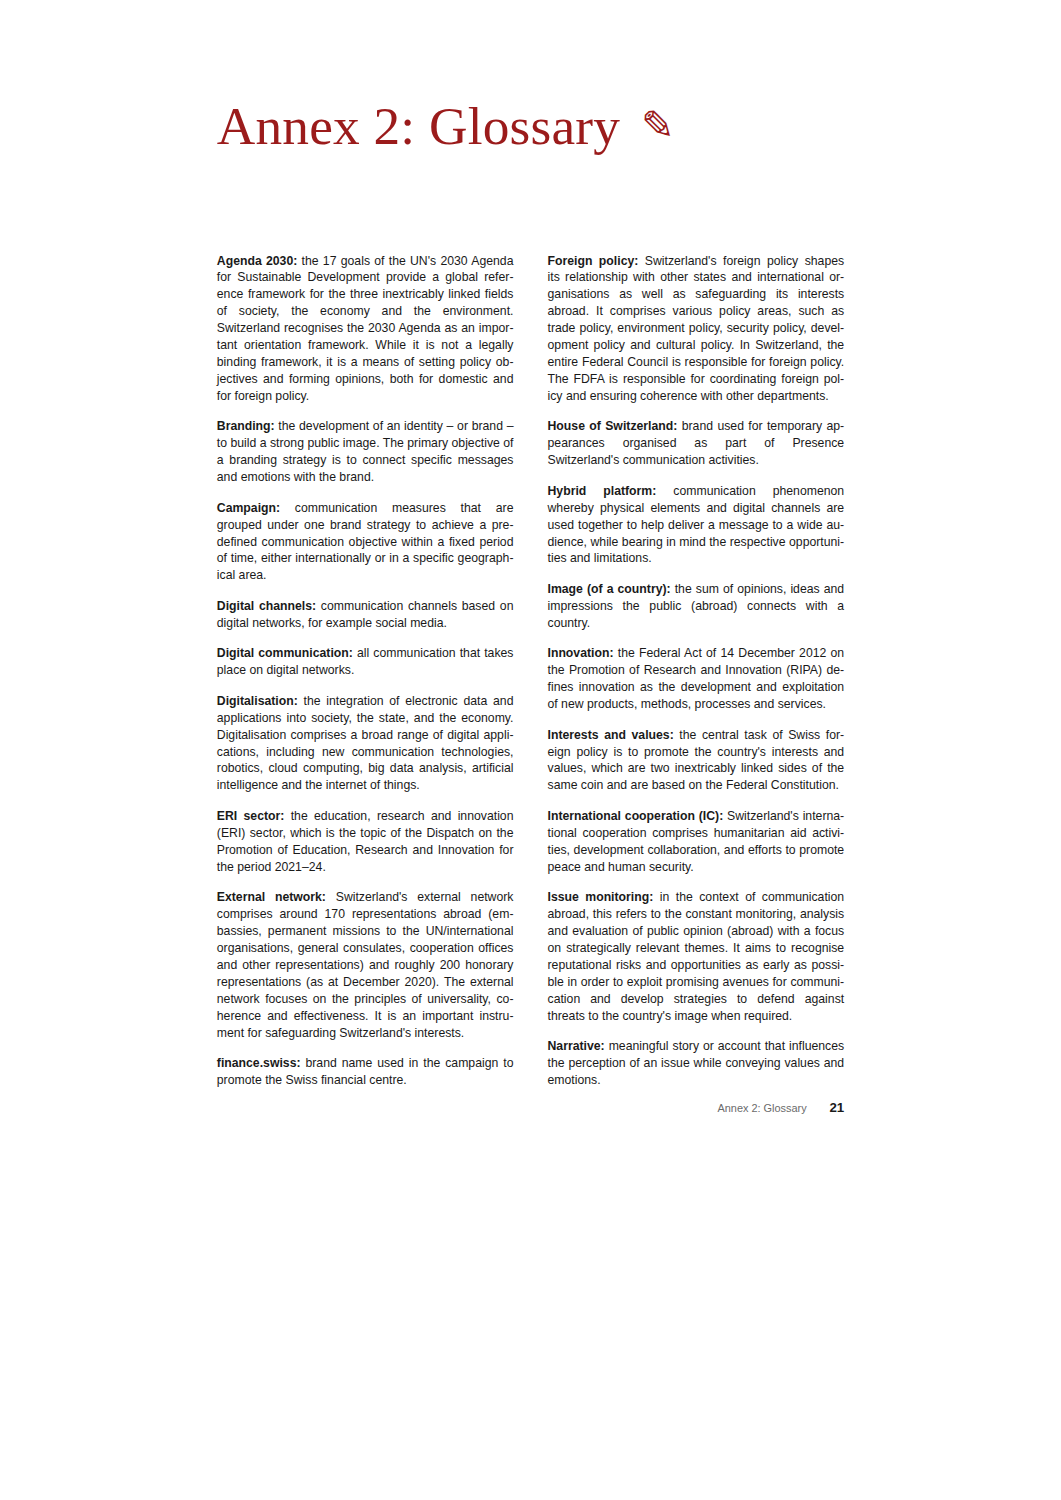Annex 2: Glossary ✎
Agenda 2030: the 17 goals of the UN's 2030 Agenda for Sustainable Development provide a global reference framework for the three inextricably linked fields of society, the economy and the environment. Switzerland recognises the 2030 Agenda as an important orientation framework. While it is not a legally binding framework, it is a means of setting policy objectives and forming opinions, both for domestic and for foreign policy.
Branding: the development of an identity – or brand – to build a strong public image. The primary objective of a branding strategy is to connect specific messages and emotions with the brand.
Campaign: communication measures that are grouped under one brand strategy to achieve a pre-defined communication objective within a fixed period of time, either internationally or in a specific geographical area.
Digital channels: communication channels based on digital networks, for example social media.
Digital communication: all communication that takes place on digital networks.
Digitalisation: the integration of electronic data and applications into society, the state, and the economy. Digitalisation comprises a broad range of digital applications, including new communication technologies, robotics, cloud computing, big data analysis, artificial intelligence and the internet of things.
ERI sector: the education, research and innovation (ERI) sector, which is the topic of the Dispatch on the Promotion of Education, Research and Innovation for the period 2021–24.
External network: Switzerland's external network comprises around 170 representations abroad (embassies, permanent missions to the UN/international organisations, general consulates, cooperation offices and other representations) and roughly 200 honorary representations (as at December 2020). The external network focuses on the principles of universality, coherence and effectiveness. It is an important instrument for safeguarding Switzerland's interests.
finance.swiss: brand name used in the campaign to promote the Swiss financial centre.
Foreign policy: Switzerland's foreign policy shapes its relationship with other states and international organisations as well as safeguarding its interests abroad. It comprises various policy areas, such as trade policy, environment policy, security policy, development policy and cultural policy. In Switzerland, the entire Federal Council is responsible for foreign policy. The FDFA is responsible for coordinating foreign policy and ensuring coherence with other departments.
House of Switzerland: brand used for temporary appearances organised as part of Presence Switzerland's communication activities.
Hybrid platform: communication phenomenon whereby physical elements and digital channels are used together to help deliver a message to a wide audience, while bearing in mind the respective opportunities and limitations.
Image (of a country): the sum of opinions, ideas and impressions the public (abroad) connects with a country.
Innovation: the Federal Act of 14 December 2012 on the Promotion of Research and Innovation (RIPA) defines innovation as the development and exploitation of new products, methods, processes and services.
Interests and values: the central task of Swiss foreign policy is to promote the country's interests and values, which are two inextricably linked sides of the same coin and are based on the Federal Constitution.
International cooperation (IC): Switzerland's international cooperation comprises humanitarian aid activities, development collaboration, and efforts to promote peace and human security.
Issue monitoring: in the context of communication abroad, this refers to the constant monitoring, analysis and evaluation of public opinion (abroad) with a focus on strategically relevant themes. It aims to recognise reputational risks and opportunities as early as possible in order to exploit promising avenues for communication and develop strategies to defend against threats to the country's image when required.
Narrative: meaningful story or account that influences the perception of an issue while conveying values and emotions.
Annex 2: Glossary 21